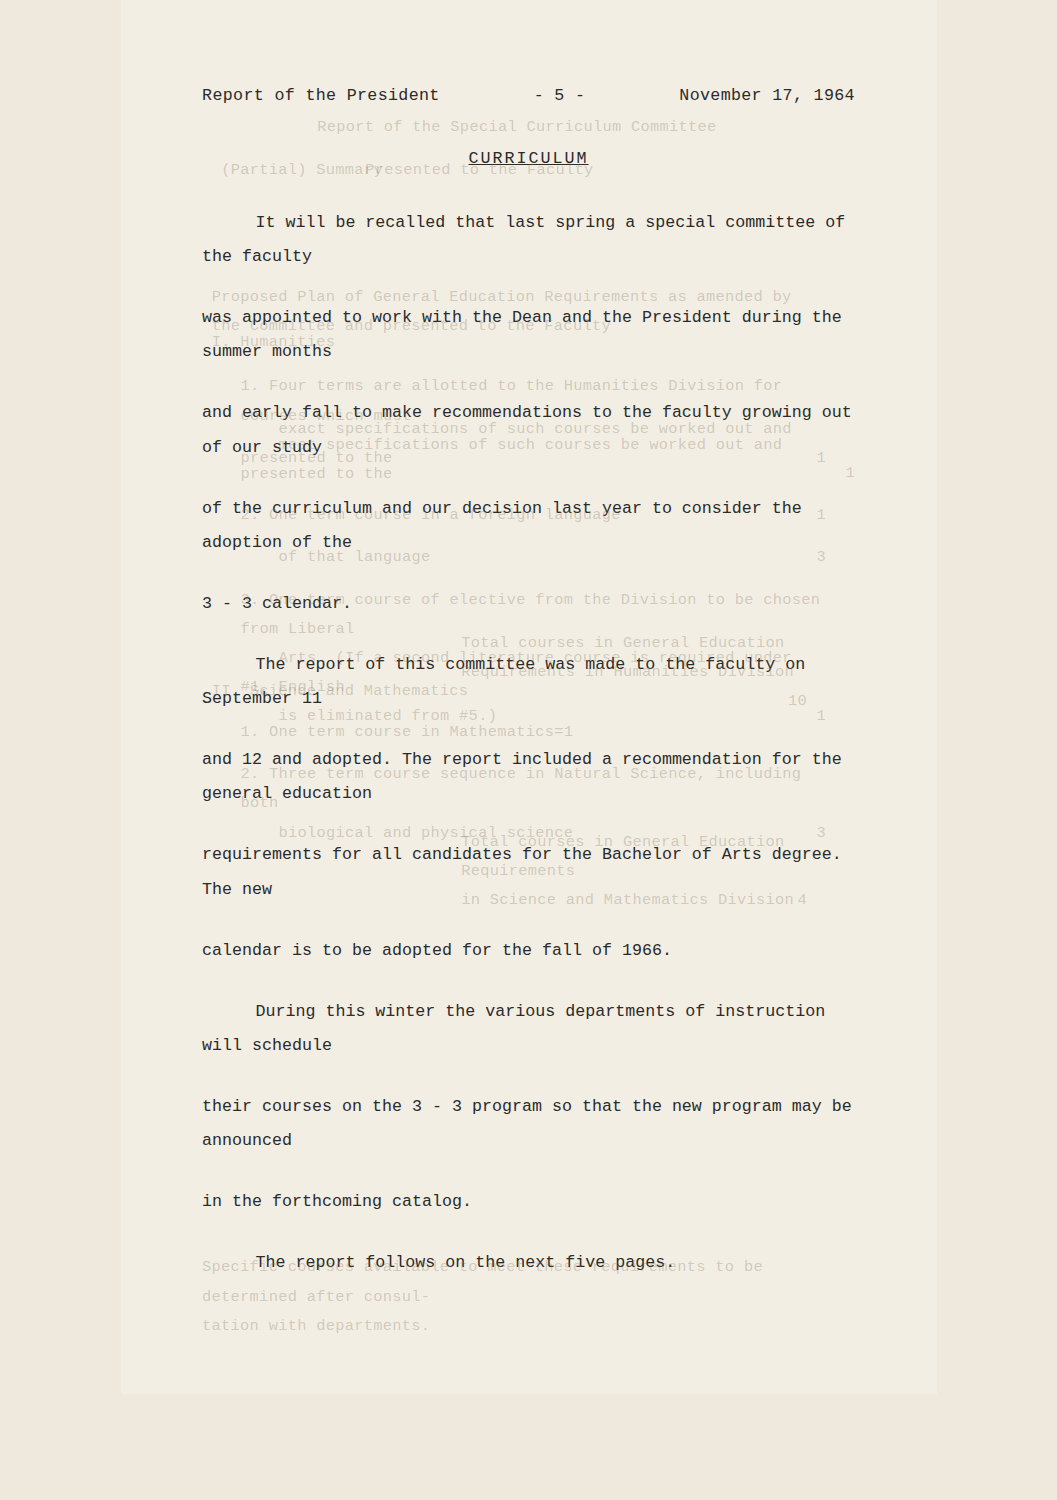Report of the President - 5 - November 17, 1964
CURRICULUM
It will be recalled that last spring a special committee of the faculty
was appointed to work with the Dean and the President during the summer months
and early fall to make recommendations to the faculty growing out of our study
of the curriculum and our decision last year to consider the adoption of the
3 - 3 calendar.
The report of this committee was made to the faculty on September 11
and 12 and adopted. The report included a recommendation for the general education
requirements for all candidates for the Bachelor of Arts degree. The new
calendar is to be adopted for the fall of 1966.
During this winter the various departments of instruction will schedule
their courses on the 3 - 3 program so that the new program may be announced
in the forthcoming catalog.
The report follows on the next five pages.
Report of the Special Curriculum Committee
(Partial) Summary
Presented to the Faculty
Proposed Plan of General Education Requirements as amended by the Committee and presented to the Faculty
I. Humanities
1. Four terms are allotted to the Humanities Division for courses which must
meet specifications of such courses be worked out and presented to the
exact specifications of such courses be worked out and presented to the1
1
2. One term course in a foreign language1
of that language3
3. One term course of elective from the Division to be chosen from Liberal
Arts. (If a second literature course is required under #1, English
is eliminated from #5.)1
Total courses in General Education
Requirements in Humanities Division10
II. Science and Mathematics
1. One term course in Mathematics=1
2. Three term course sequence in Natural Science, including both
biological and physical science3
Total courses in General Education Requirements
in Science and Mathematics Division4
Specific courses available to meet these requirements to be determined after consul-
tation with departments.